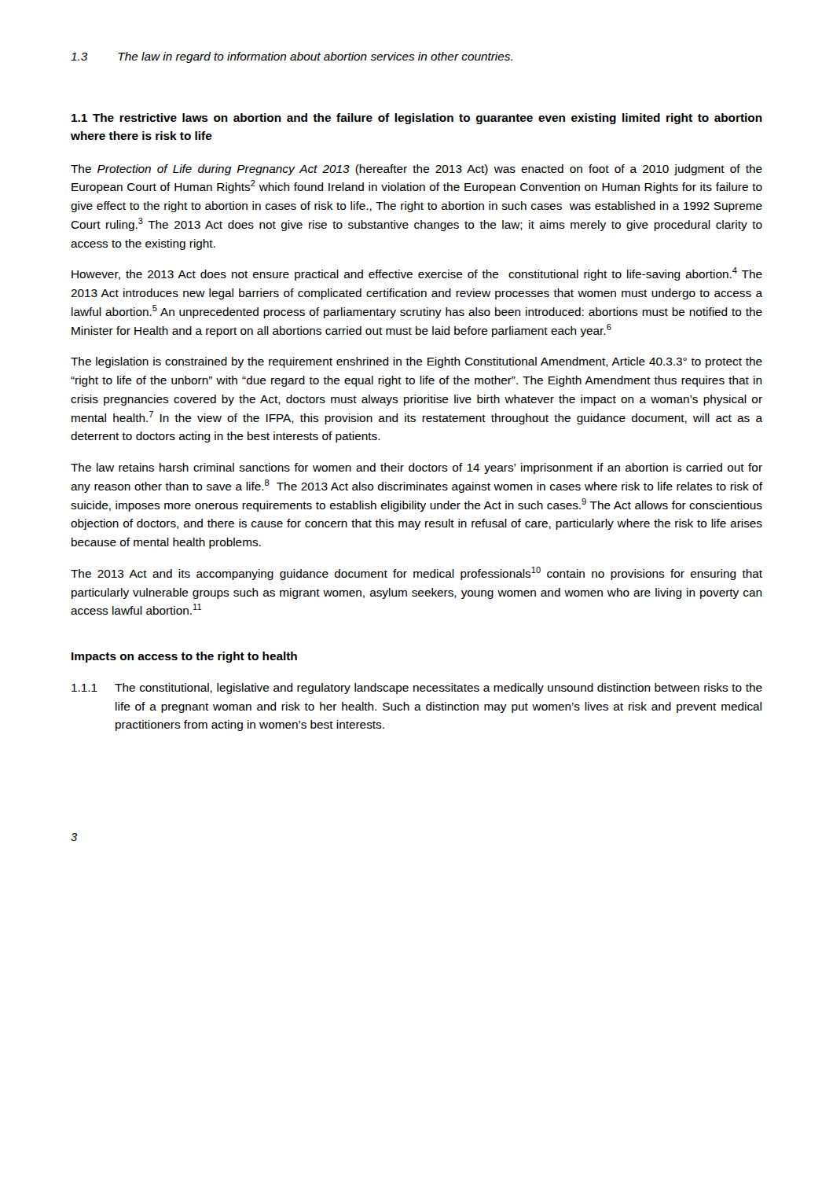1.3 The law in regard to information about abortion services in other countries.
1.1 The restrictive laws on abortion and the failure of legislation to guarantee even existing limited right to abortion where there is risk to life
The Protection of Life during Pregnancy Act 2013 (hereafter the 2013 Act) was enacted on foot of a 2010 judgment of the European Court of Human Rights2 which found Ireland in violation of the European Convention on Human Rights for its failure to give effect to the right to abortion in cases of risk to life., The right to abortion in such cases was established in a 1992 Supreme Court ruling.3 The 2013 Act does not give rise to substantive changes to the law; it aims merely to give procedural clarity to access to the existing right.
However, the 2013 Act does not ensure practical and effective exercise of the constitutional right to life-saving abortion.4 The 2013 Act introduces new legal barriers of complicated certification and review processes that women must undergo to access a lawful abortion.5 An unprecedented process of parliamentary scrutiny has also been introduced: abortions must be notified to the Minister for Health and a report on all abortions carried out must be laid before parliament each year.6
The legislation is constrained by the requirement enshrined in the Eighth Constitutional Amendment, Article 40.3.3° to protect the “right to life of the unborn” with “due regard to the equal right to life of the mother”. The Eighth Amendment thus requires that in crisis pregnancies covered by the Act, doctors must always prioritise live birth whatever the impact on a woman’s physical or mental health.7 In the view of the IFPA, this provision and its restatement throughout the guidance document, will act as a deterrent to doctors acting in the best interests of patients.
The law retains harsh criminal sanctions for women and their doctors of 14 years’ imprisonment if an abortion is carried out for any reason other than to save a life.8 The 2013 Act also discriminates against women in cases where risk to life relates to risk of suicide, imposes more onerous requirements to establish eligibility under the Act in such cases.9 The Act allows for conscientious objection of doctors, and there is cause for concern that this may result in refusal of care, particularly where the risk to life arises because of mental health problems.
The 2013 Act and its accompanying guidance document for medical professionals10 contain no provisions for ensuring that particularly vulnerable groups such as migrant women, asylum seekers, young women and women who are living in poverty can access lawful abortion.11
Impacts on access to the right to health
1.1.1 The constitutional, legislative and regulatory landscape necessitates a medically unsound distinction between risks to the life of a pregnant woman and risk to her health. Such a distinction may put women’s lives at risk and prevent medical practitioners from acting in women’s best interests.
3